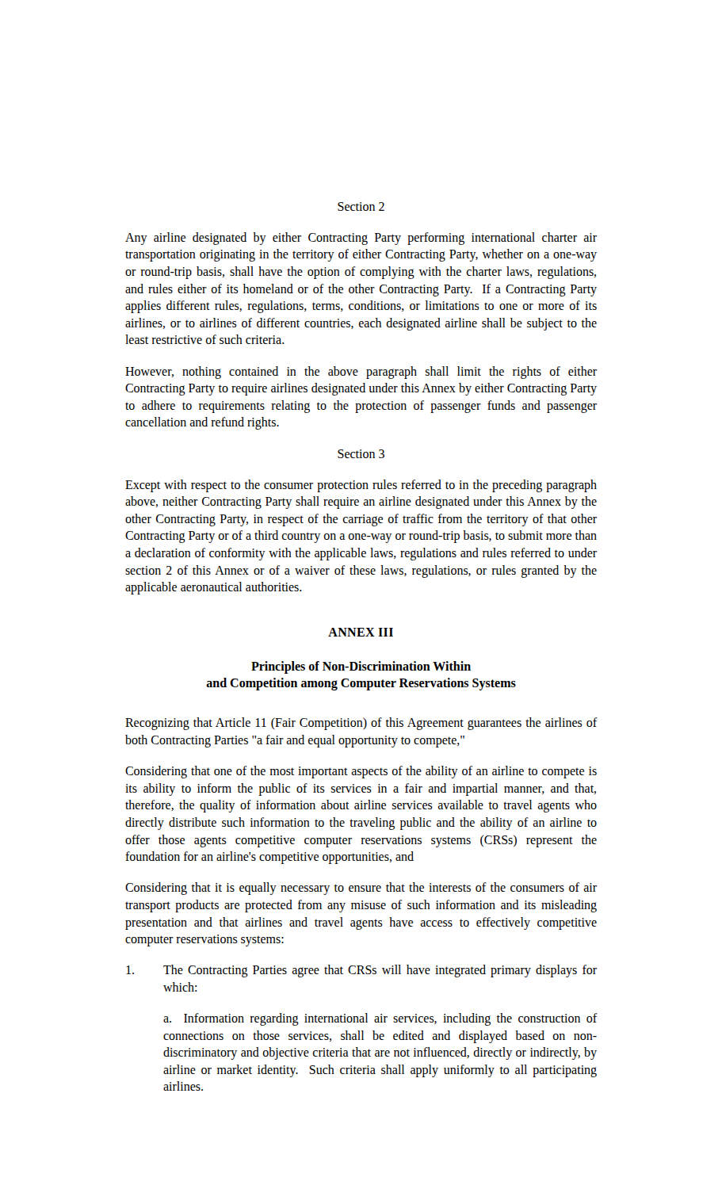Section 2
Any airline designated by either Contracting Party performing international charter air transportation originating in the territory of either Contracting Party, whether on a one-way or round-trip basis, shall have the option of complying with the charter laws, regulations, and rules either of its homeland or of the other Contracting Party. If a Contracting Party applies different rules, regulations, terms, conditions, or limitations to one or more of its airlines, or to airlines of different countries, each designated airline shall be subject to the least restrictive of such criteria.
However, nothing contained in the above paragraph shall limit the rights of either Contracting Party to require airlines designated under this Annex by either Contracting Party to adhere to requirements relating to the protection of passenger funds and passenger cancellation and refund rights.
Section 3
Except with respect to the consumer protection rules referred to in the preceding paragraph above, neither Contracting Party shall require an airline designated under this Annex by the other Contracting Party, in respect of the carriage of traffic from the territory of that other Contracting Party or of a third country on a one-way or round-trip basis, to submit more than a declaration of conformity with the applicable laws, regulations and rules referred to under section 2 of this Annex or of a waiver of these laws, regulations, or rules granted by the applicable aeronautical authorities.
ANNEX III
Principles of Non-Discrimination Within
and Competition among Computer Reservations Systems
Recognizing that Article 11 (Fair Competition) of this Agreement guarantees the airlines of both Contracting Parties "a fair and equal opportunity to compete,"
Considering that one of the most important aspects of the ability of an airline to compete is its ability to inform the public of its services in a fair and impartial manner, and that, therefore, the quality of information about airline services available to travel agents who directly distribute such information to the traveling public and the ability of an airline to offer those agents competitive computer reservations systems (CRSs) represent the foundation for an airline's competitive opportunities, and
Considering that it is equally necessary to ensure that the interests of the consumers of air transport products are protected from any misuse of such information and its misleading presentation and that airlines and travel agents have access to effectively competitive computer reservations systems:
1.
The Contracting Parties agree that CRSs will have integrated primary displays for which:
a. Information regarding international air services, including the construction of connections on those services, shall be edited and displayed based on non-discriminatory and objective criteria that are not influenced, directly or indirectly, by airline or market identity. Such criteria shall apply uniformly to all participating airlines.